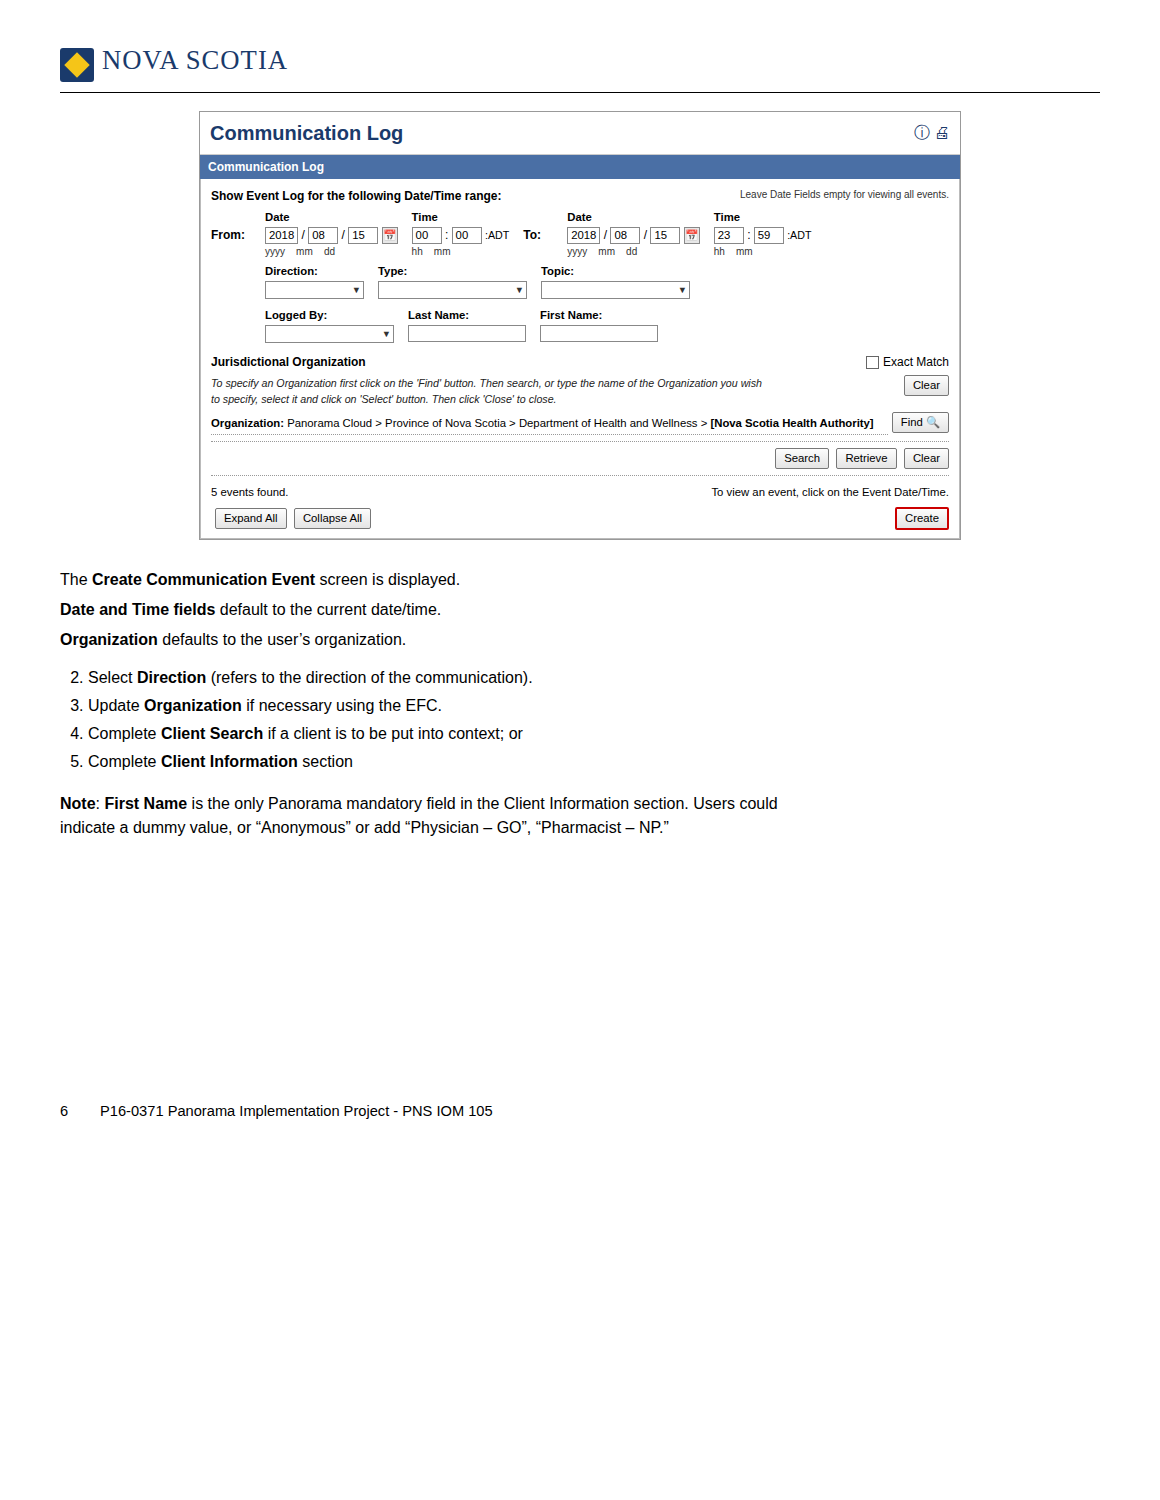NOVA SCOTIA
Communication Log
ⓘ 🖨
Communication Log
Show Event Log for the following Date/Time range:
Leave Date Fields empty for viewing all events.
From:
Date 2018 / 08 / 15 📅
yyyy mm dd
Time 00 : 00 :ADT
hh mm
To:
Date 2018 / 08 / 15 📅
yyyy mm dd
Time 23 : 59 :ADT
hh mm
Direction:
Type:
Topic:
Logged By:
Last Name:
First Name:
Jurisdictional Organization
Exact Match
To specify an Organization first click on the 'Find' button. Then search, or type the name of the Organization you wish to specify, select it and click on 'Select' button. Then click 'Close' to close.
Clear
Organization: Panorama Cloud > Province of Nova Scotia > Department of Health and Wellness > [Nova Scotia Health Authority]
Find 🔍
Search Retrieve Clear
5 events found.
To view an event, click on the Event Date/Time.
Expand All Collapse All
Create
The Create Communication Event screen is displayed.
Date and Time fields default to the current date/time.
Organization defaults to the user’s organization.
Select Direction (refers to the direction of the communication).
Update Organization if necessary using the EFC.
Complete Client Search if a client is to be put into context; or
Complete Client Information section
Note: First Name is the only Panorama mandatory field in the Client Information section. Users could indicate a dummy value, or “Anonymous” or add “Physician – GO”, “Pharmacist – NP.”
6 P16-0371 Panorama Implementation Project - PNS IOM 105